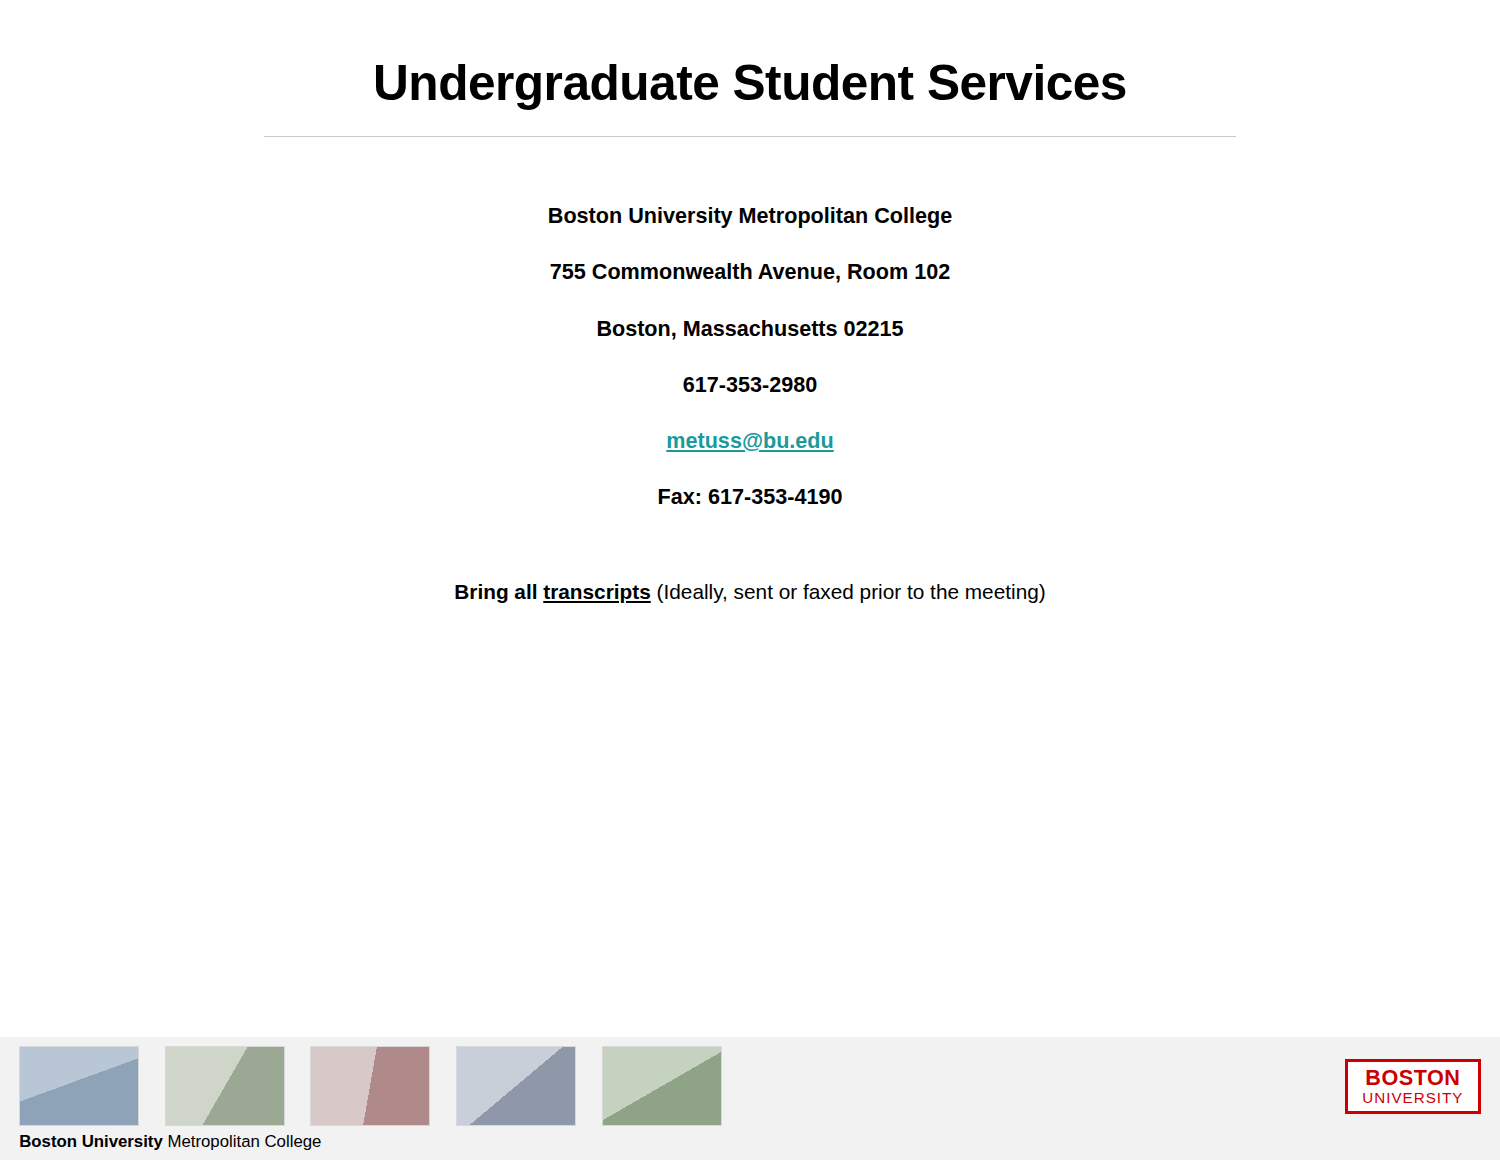Undergraduate Student Services
Boston University Metropolitan College
755 Commonwealth Avenue, Room 102
Boston, Massachusetts 02215
617-353-2980
metuss@bu.edu
Fax: 617-353-4190
Bring all transcripts (Ideally, sent or faxed prior to the meeting)
BOSTON UNIVERSITY
Boston University Metropolitan College